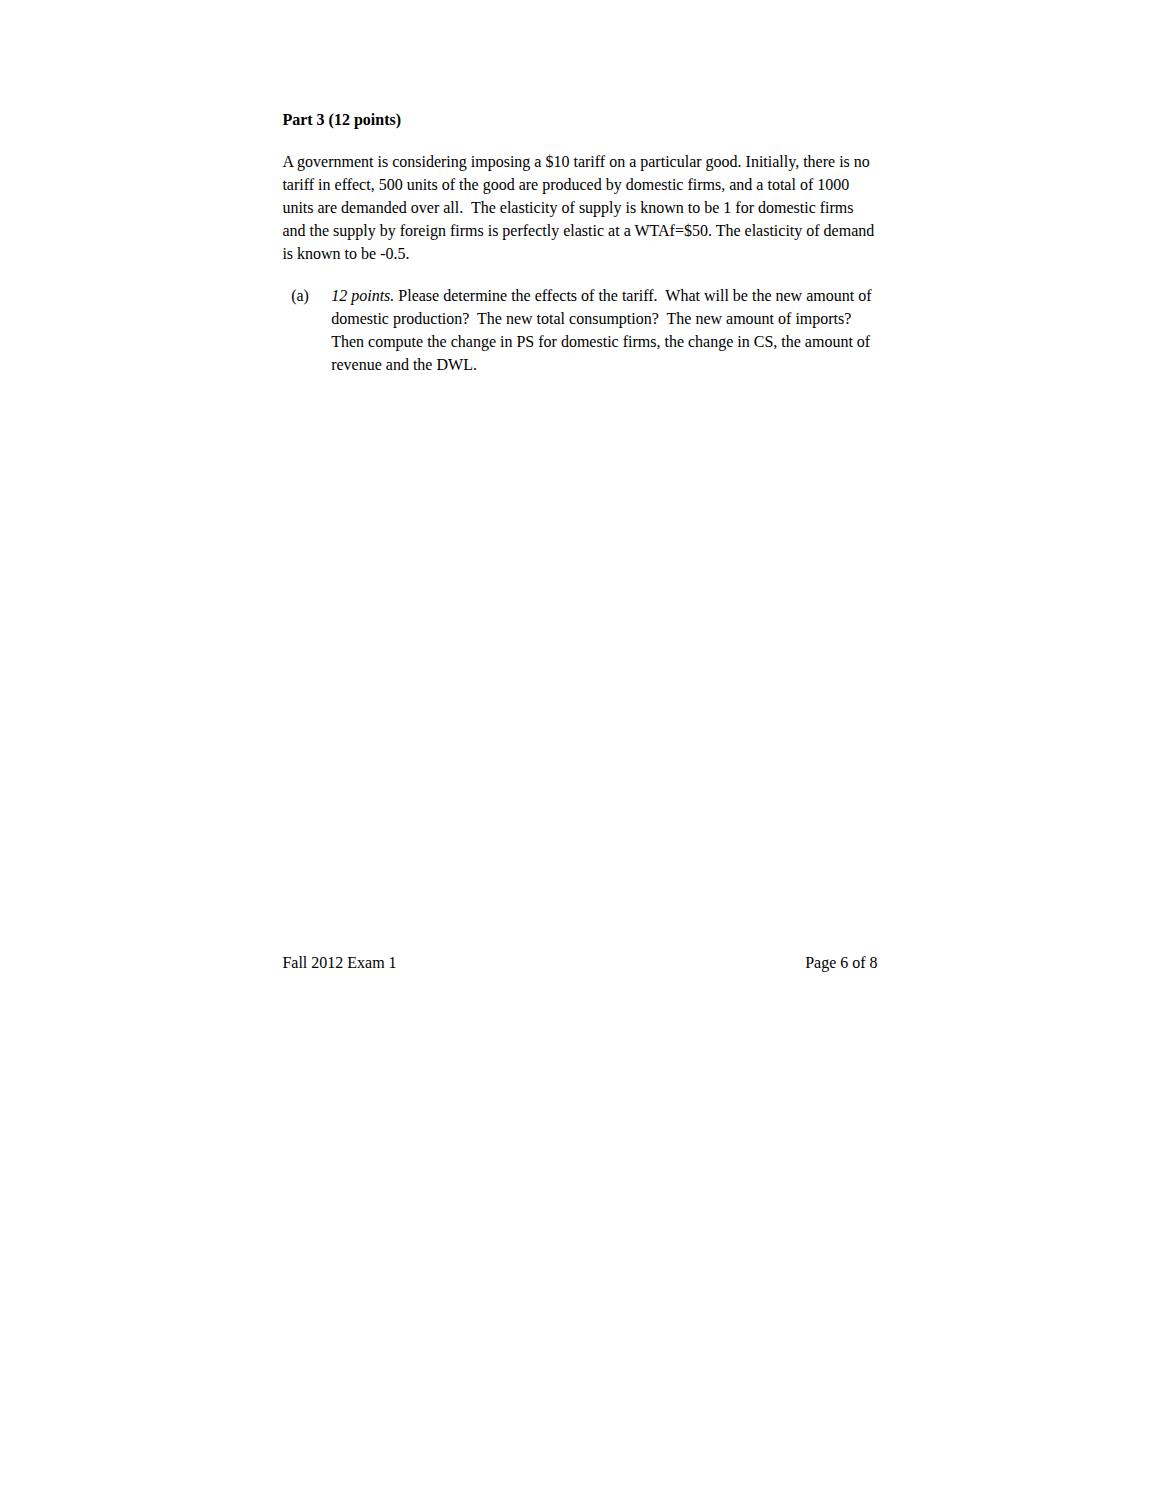Part 3 (12 points)
A government is considering imposing a $10 tariff on a particular good. Initially, there is no tariff in effect, 500 units of the good are produced by domestic firms, and a total of 1000 units are demanded over all. The elasticity of supply is known to be 1 for domestic firms and the supply by foreign firms is perfectly elastic at a WTAf=$50. The elasticity of demand is known to be -0.5.
(a) 12 points. Please determine the effects of the tariff. What will be the new amount of domestic production? The new total consumption? The new amount of imports? Then compute the change in PS for domestic firms, the change in CS, the amount of revenue and the DWL.
Fall 2012 Exam 1 Page 6 of 8